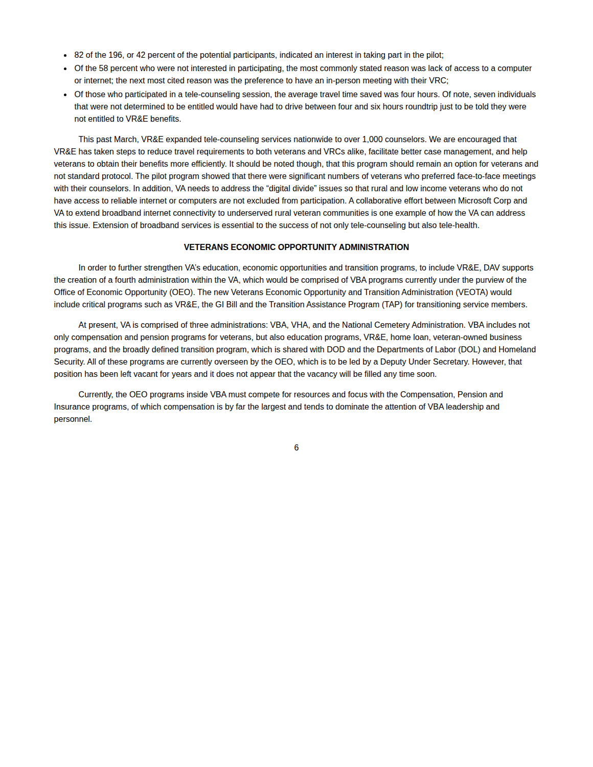82 of the 196, or 42 percent of the potential participants, indicated an interest in taking part in the pilot;
Of the 58 percent who were not interested in participating, the most commonly stated reason was lack of access to a computer or internet; the next most cited reason was the preference to have an in-person meeting with their VRC;
Of those who participated in a tele-counseling session, the average travel time saved was four hours. Of note, seven individuals that were not determined to be entitled would have had to drive between four and six hours roundtrip just to be told they were not entitled to VR&E benefits.
This past March, VR&E expanded tele-counseling services nationwide to over 1,000 counselors. We are encouraged that VR&E has taken steps to reduce travel requirements to both veterans and VRCs alike, facilitate better case management, and help veterans to obtain their benefits more efficiently. It should be noted though, that this program should remain an option for veterans and not standard protocol. The pilot program showed that there were significant numbers of veterans who preferred face-to-face meetings with their counselors. In addition, VA needs to address the “digital divide” issues so that rural and low income veterans who do not have access to reliable internet or computers are not excluded from participation. A collaborative effort between Microsoft Corp and VA to extend broadband internet connectivity to underserved rural veteran communities is one example of how the VA can address this issue. Extension of broadband services is essential to the success of not only tele-counseling but also tele-health.
VETERANS ECONOMIC OPPORTUNITY ADMINISTRATION
In order to further strengthen VA’s education, economic opportunities and transition programs, to include VR&E, DAV supports the creation of a fourth administration within the VA, which would be comprised of VBA programs currently under the purview of the Office of Economic Opportunity (OEO). The new Veterans Economic Opportunity and Transition Administration (VEOTA) would include critical programs such as VR&E, the GI Bill and the Transition Assistance Program (TAP) for transitioning service members.
At present, VA is comprised of three administrations: VBA, VHA, and the National Cemetery Administration. VBA includes not only compensation and pension programs for veterans, but also education programs, VR&E, home loan, veteran-owned business programs, and the broadly defined transition program, which is shared with DOD and the Departments of Labor (DOL) and Homeland Security. All of these programs are currently overseen by the OEO, which is to be led by a Deputy Under Secretary. However, that position has been left vacant for years and it does not appear that the vacancy will be filled any time soon.
Currently, the OEO programs inside VBA must compete for resources and focus with the Compensation, Pension and Insurance programs, of which compensation is by far the largest and tends to dominate the attention of VBA leadership and personnel.
6